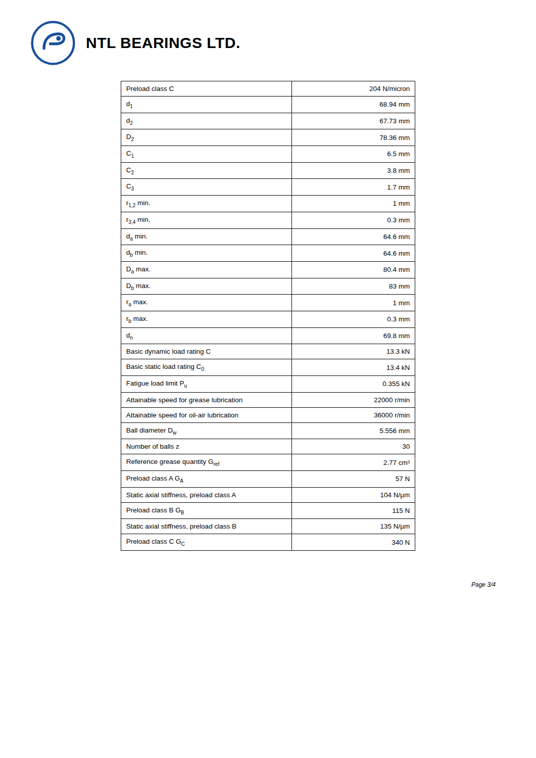NTL BEARINGS LTD.
| Preload class C | 204 N/micron |
| d 1 | 68.94 mm |
| d 2 | 67.73 mm |
| D 2 | 78.36 mm |
| C 1 | 6.5 mm |
| C 2 | 3.8 mm |
| C 3 | 1.7 mm |
| r 1,2 min. | 1 mm |
| r 3,4 min. | 0.3 mm |
| d a min. | 64.6 mm |
| d b min. | 64.6 mm |
| D a max. | 80.4 mm |
| D b max. | 83 mm |
| r a max. | 1 mm |
| r b max. | 0.3 mm |
| d n | 69.8 mm |
| Basic dynamic load rating C | 13.3 kN |
| Basic static load rating C 0 | 13.4 kN |
| Fatigue load limit P u | 0.355 kN |
| Attainable speed for grease lubrication | 22000 r/min |
| Attainable speed for oil-air lubrication | 36000 r/min |
| Ball diameter D w | 5.556 mm |
| Number of balls z | 30 |
| Reference grease quantity G ref | 2.77 cm³ |
| Preload class A G A | 57 N |
| Static axial stiffness, preload class A | 104 N/µm |
| Preload class B G B | 115 N |
| Static axial stiffness, preload class B | 135 N/µm |
| Preload class C G C | 340 N |
Page 3/4